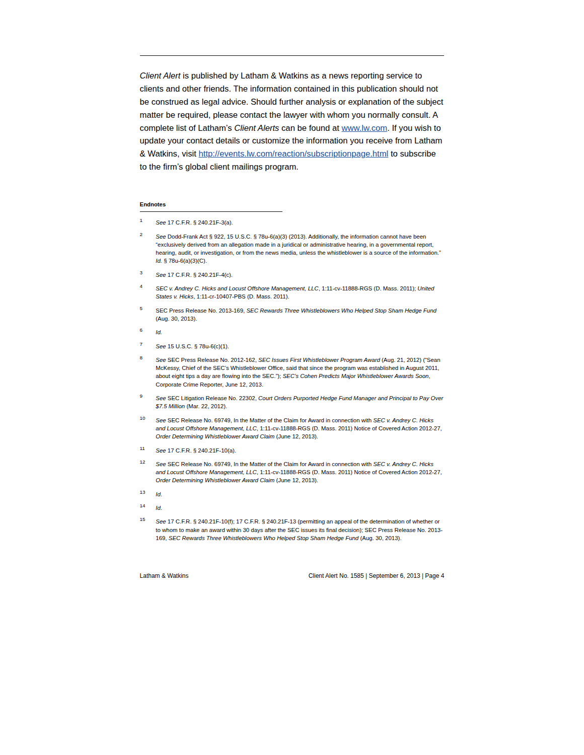Client Alert is published by Latham & Watkins as a news reporting service to clients and other friends. The information contained in this publication should not be construed as legal advice. Should further analysis or explanation of the subject matter be required, please contact the lawyer with whom you normally consult. A complete list of Latham’s Client Alerts can be found at www.lw.com. If you wish to update your contact details or customize the information you receive from Latham & Watkins, visit http://events.lw.com/reaction/subscriptionpage.html to subscribe to the firm’s global client mailings program.
Endnotes
See 17 C.F.R. § 240.21F-3(a).
See Dodd-Frank Act § 922, 15 U.S.C. § 78u-6(a)(3) (2013). Additionally, the information cannot have been “exclusively derived from an allegation made in a juridical or administrative hearing, in a governmental report, hearing, audit, or investigation, or from the news media, unless the whistleblower is a source of the information.” Id. § 78u-6(a)(3)(C).
See 17 C.F.R. § 240.21F-4(c).
SEC v. Andrey C. Hicks and Locust Offshore Management, LLC, 1:11-cv-11888-RGS (D. Mass. 2011); United States v. Hicks, 1:11-cr-10407-PBS (D. Mass. 2011).
SEC Press Release No. 2013-169, SEC Rewards Three Whistleblowers Who Helped Stop Sham Hedge Fund (Aug. 30, 2013).
Id.
See 15 U.S.C. § 78u-6(c)(1).
See SEC Press Release No. 2012-162, SEC Issues First Whistleblower Program Award (Aug. 21, 2012) (“Sean McKessy, Chief of the SEC’s Whistleblower Office, said that since the program was established in August 2011, about eight tips a day are flowing into the SEC.”); SEC’s Cohen Predicts Major Whistleblower Awards Soon, Corporate Crime Reporter, June 12, 2013.
See SEC Litigation Release No. 22302, Court Orders Purported Hedge Fund Manager and Principal to Pay Over $7.5 Million (Mar. 22, 2012).
See SEC Release No. 69749, In the Matter of the Claim for Award in connection with SEC v. Andrey C. Hicks and Locust Offshore Management, LLC, 1:11-cv-11888-RGS (D. Mass. 2011) Notice of Covered Action 2012-27, Order Determining Whistleblower Award Claim (June 12, 2013).
See 17 C.F.R. § 240.21F-10(a).
See SEC Release No. 69749, In the Matter of the Claim for Award in connection with SEC v. Andrey C. Hicks and Locust Offshore Management, LLC, 1:11-cv-11888-RGS (D. Mass. 2011) Notice of Covered Action 2012-27, Order Determining Whistleblower Award Claim (June 12, 2013).
Id.
Id.
See 17 C.F.R. § 240.21F-10(f); 17 C.F.R. § 240.21F-13 (permitting an appeal of the determination of whether or to whom to make an award within 30 days after the SEC issues its final decision); SEC Press Release No. 2013-169, SEC Rewards Three Whistleblowers Who Helped Stop Sham Hedge Fund (Aug. 30, 2013).
Latham & Watkins
Client Alert No. 1585 | September 6, 2013 | Page 4